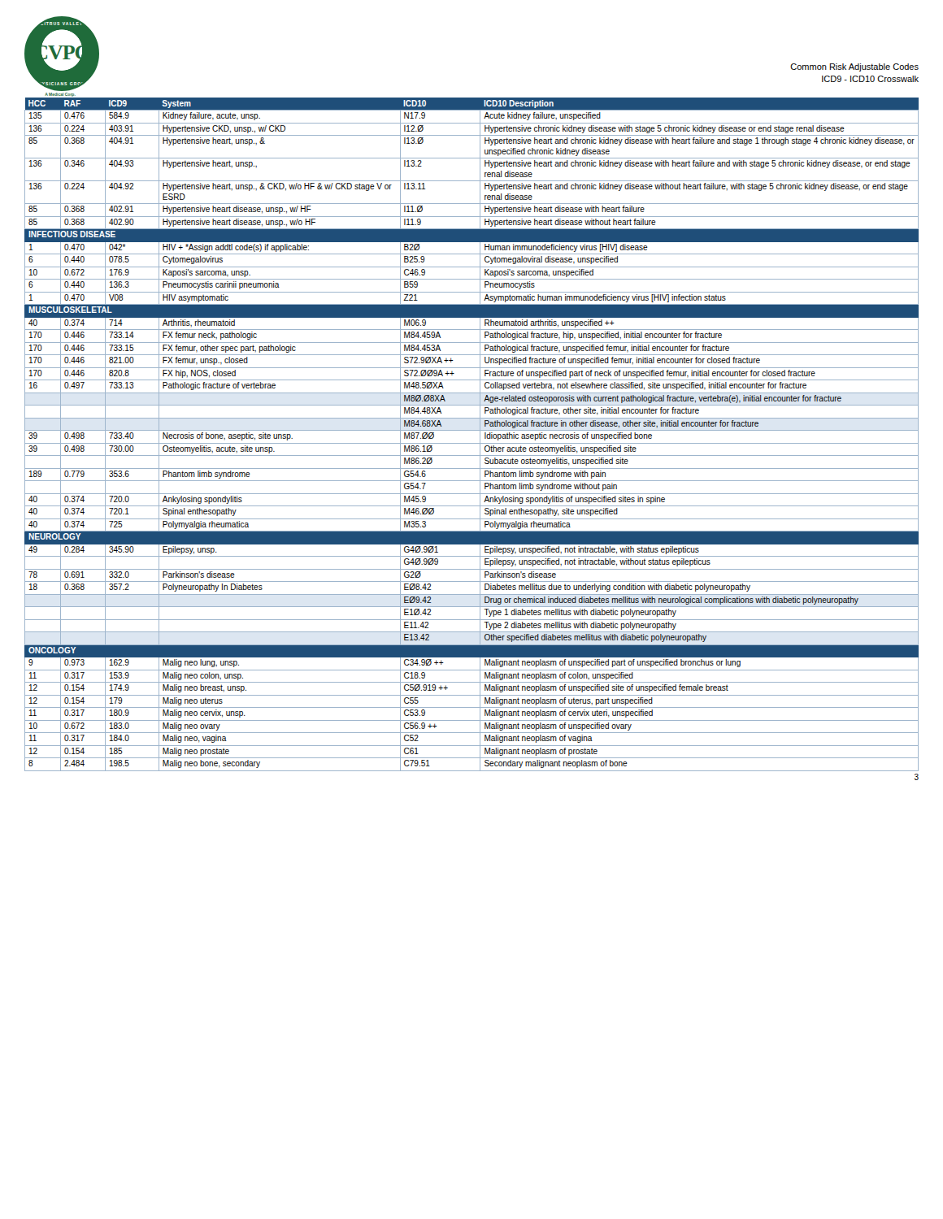CITRUS VALLEY
CVPG
PHYSICIANS GROUP
A Medical Corp.
Common Risk Adjustable Codes
ICD9 - ICD10 Crosswalk
| HCC | RAF | ICD9 | System | ICD10 | ICD10 Description |
| --- | --- | --- | --- | --- | --- |
| 135 | 0.476 | 584.9 | Kidney failure, acute, unsp. | N17.9 | Acute kidney failure, unspecified |
| 136 | 0.224 | 403.91 | Hypertensive CKD, unsp., w/ CKD | I12.Ø | Hypertensive chronic kidney disease with stage 5 chronic kidney disease or end stage renal disease |
| 85 | 0.368 | 404.91 | Hypertensive heart, unsp., & | I13.Ø | Hypertensive heart and chronic kidney disease with heart failure and stage 1 through stage 4 chronic kidney disease, or unspecified chronic kidney disease |
| 136 | 0.346 | 404.93 | Hypertensive heart, unsp., | I13.2 | Hypertensive heart and chronic kidney disease with heart failure and with stage 5 chronic kidney disease, or end stage renal disease |
| 136 | 0.224 | 404.92 | Hypertensive heart, unsp., & CKD, w/o HF & w/ CKD stage V or ESRD | I13.11 | Hypertensive heart and chronic kidney disease without heart failure, with stage 5 chronic kidney disease, or end stage renal disease |
| 85 | 0.368 | 402.91 | Hypertensive heart disease, unsp., w/ HF | I11.Ø | Hypertensive heart disease with heart failure |
| 85 | 0.368 | 402.90 | Hypertensive heart disease, unsp., w/o HF | I11.9 | Hypertensive heart disease without heart failure |
| INFECTIOUS DISEASE |
| 1 | 0.470 | 042* | HIV + *Assign addtl code(s) if applicable: | B2Ø | Human immunodeficiency virus [HIV] disease |
| 6 | 0.440 | 078.5 | Cytomegalovirus | B25.9 | Cytomegaloviral disease, unspecified |
| 10 | 0.672 | 176.9 | Kaposi's sarcoma, unsp. | C46.9 | Kaposi's sarcoma, unspecified |
| 6 | 0.440 | 136.3 | Pneumocystis carinii pneumonia | B59 | Pneumocystis |
| 1 | 0.470 | V08 | HIV asymptomatic | Z21 | Asymptomatic human immunodeficiency virus [HIV] infection status |
| MUSCULOSKELETAL |
| 40 | 0.374 | 714 | Arthritis, rheumatoid | M06.9 | Rheumatoid arthritis, unspecified ++ |
| 170 | 0.446 | 733.14 | FX femur neck, pathologic | M84.459A | Pathological fracture, hip, unspecified, initial encounter for fracture |
| 170 | 0.446 | 733.15 | FX femur, other spec part, pathologic | M84.453A | Pathological fracture, unspecified femur, initial encounter for fracture |
| 170 | 0.446 | 821.00 | FX femur, unsp., closed | S72.9ØXA ++ | Unspecified fracture of unspecified femur, initial encounter for closed fracture |
| 170 | 0.446 | 820.8 | FX hip, NOS, closed | S72.ØØ9A ++ | Fracture of unspecified part of neck of unspecified femur, initial encounter for closed fracture |
| 16 | 0.497 | 733.13 | Pathologic fracture of vertebrae | M48.5ØXA | Collapsed vertebra, not elsewhere classified, site unspecified, initial encounter for fracture |
| | | | | M8Ø.Ø8XA | Age-related osteoporosis with current pathological fracture, vertebra(e), initial encounter for fracture |
| | | | | M84.48XA | Pathological fracture, other site, initial encounter for fracture |
| | | | | M84.68XA | Pathological fracture in other disease, other site, initial encounter for fracture |
| 39 | 0.498 | 733.40 | Necrosis of bone, aseptic, site unsp. | M87.ØØ | Idiopathic aseptic necrosis of unspecified bone |
| 39 | 0.498 | 730.00 | Osteomyelitis, acute, site unsp. | M86.1Ø | Other acute osteomyelitis, unspecified site |
| | | | | M86.2Ø | Subacute osteomyelitis, unspecified site |
| 189 | 0.779 | 353.6 | Phantom limb syndrome | G54.6 | Phantom limb syndrome with pain |
| | | | | G54.7 | Phantom limb syndrome without pain |
| 40 | 0.374 | 720.0 | Ankylosing spondylitis | M45.9 | Ankylosing spondylitis of unspecified sites in spine |
| 40 | 0.374 | 720.1 | Spinal enthesopathy | M46.ØØ | Spinal enthesopathy, site unspecified |
| 40 | 0.374 | 725 | Polymyalgia rheumatica | M35.3 | Polymyalgia rheumatica |
| NEUROLOGY |
| 49 | 0.284 | 345.90 | Epilepsy, unsp. | G4Ø.9Ø1 | Epilepsy, unspecified, not intractable, with status epilepticus |
| | | | | G4Ø.9Ø9 | Epilepsy, unspecified, not intractable, without status epilepticus |
| 78 | 0.691 | 332.0 | Parkinson's disease | G2Ø | Parkinson's disease |
| 18 | 0.368 | 357.2 | Polyneuropathy In Diabetes | EØ8.42 | Diabetes mellitus due to underlying condition with diabetic polyneuropathy |
| | | | | EØ9.42 | Drug or chemical induced diabetes mellitus with neurological complications with diabetic polyneuropathy |
| | | | | E1Ø.42 | Type 1 diabetes mellitus with diabetic polyneuropathy |
| | | | | E11.42 | Type 2 diabetes mellitus with diabetic polyneuropathy |
| | | | | E13.42 | Other specified diabetes mellitus with diabetic polyneuropathy |
| ONCOLOGY |
| 9 | 0.973 | 162.9 | Malig neo lung, unsp. | C34.9Ø ++ | Malignant neoplasm of unspecified part of unspecified bronchus or lung |
| 11 | 0.317 | 153.9 | Malig neo colon, unsp. | C18.9 | Malignant neoplasm of colon, unspecified |
| 12 | 0.154 | 174.9 | Malig neo breast, unsp. | C5Ø.919 ++ | Malignant neoplasm of unspecified site of unspecified female breast |
| 12 | 0.154 | 179 | Malig neo uterus | C55 | Malignant neoplasm of uterus, part unspecified |
| 11 | 0.317 | 180.9 | Malig neo cervix, unsp. | C53.9 | Malignant neoplasm of cervix uteri, unspecified |
| 10 | 0.672 | 183.0 | Malig neo ovary | C56.9 ++ | Malignant neoplasm of unspecified ovary |
| 11 | 0.317 | 184.0 | Malig neo, vagina | C52 | Malignant neoplasm of vagina |
| 12 | 0.154 | 185 | Malig neo prostate | C61 | Malignant neoplasm of prostate |
| 8 | 2.484 | 198.5 | Malig neo bone, secondary | C79.51 | Secondary malignant neoplasm of bone |
3